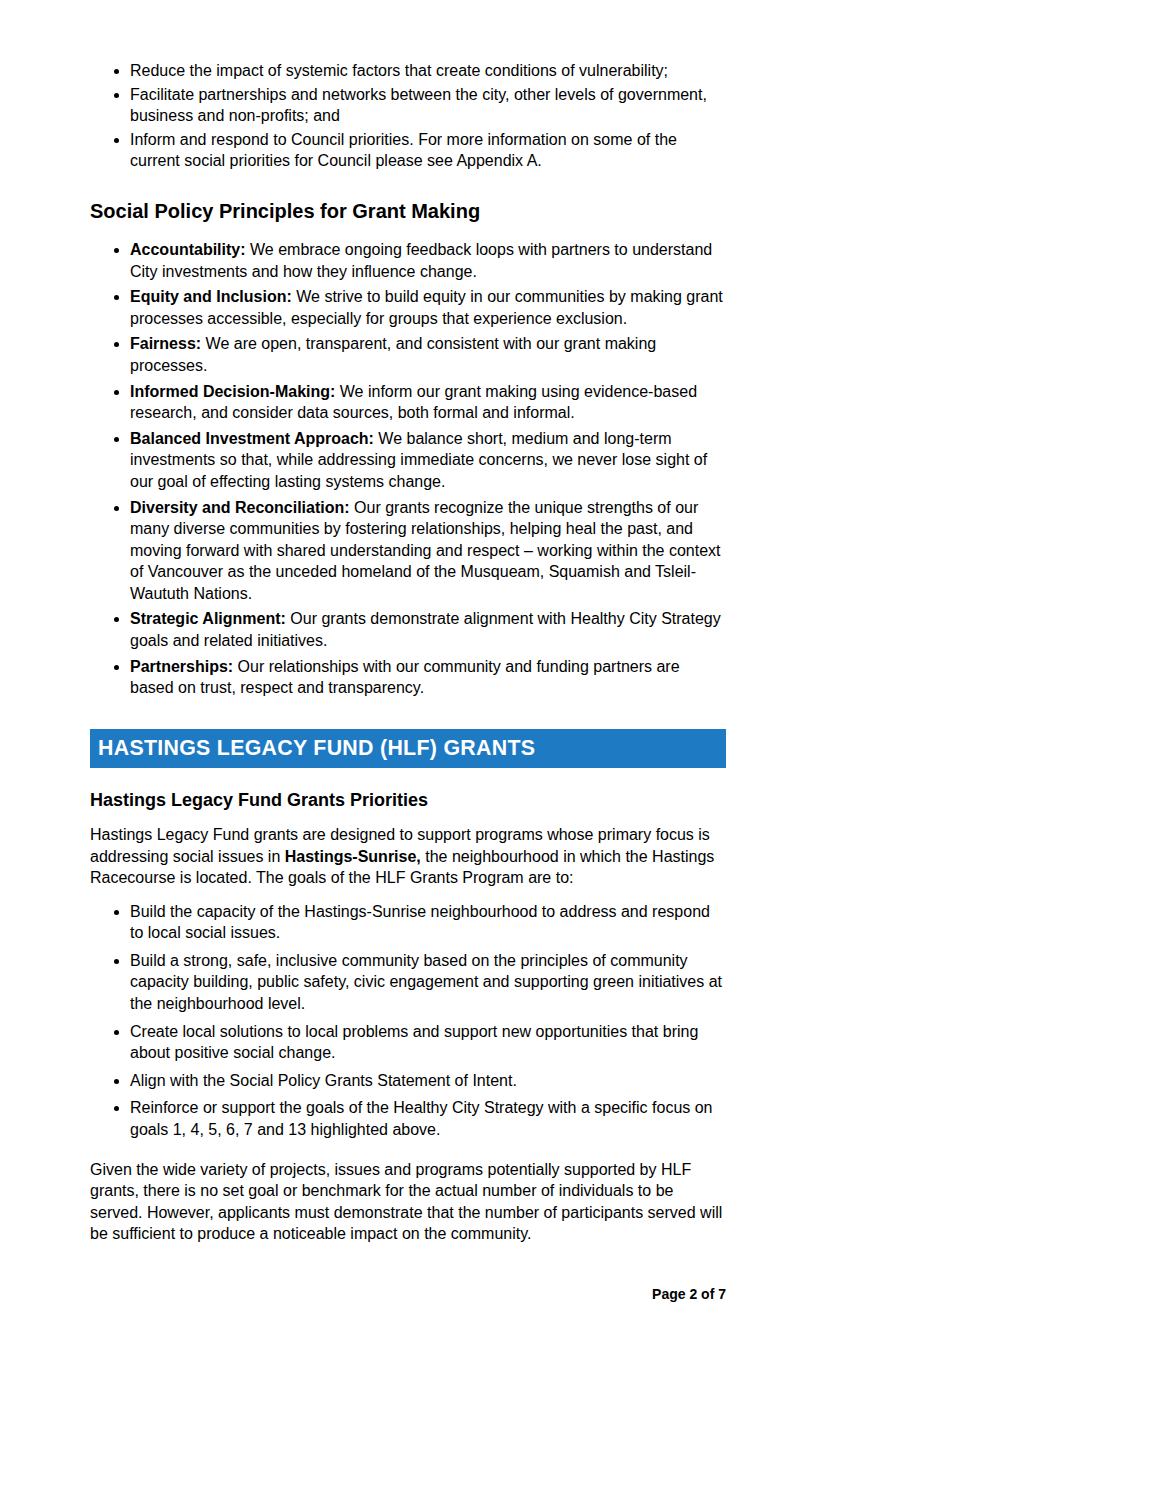Reduce the impact of systemic factors that create conditions of vulnerability;
Facilitate partnerships and networks between the city, other levels of government, business and non-profits; and
Inform and respond to Council priorities. For more information on some of the current social priorities for Council please see Appendix A.
Social Policy Principles for Grant Making
Accountability: We embrace ongoing feedback loops with partners to understand City investments and how they influence change.
Equity and Inclusion: We strive to build equity in our communities by making grant processes accessible, especially for groups that experience exclusion.
Fairness: We are open, transparent, and consistent with our grant making processes.
Informed Decision-Making: We inform our grant making using evidence-based research, and consider data sources, both formal and informal.
Balanced Investment Approach: We balance short, medium and long-term investments so that, while addressing immediate concerns, we never lose sight of our goal of effecting lasting systems change.
Diversity and Reconciliation: Our grants recognize the unique strengths of our many diverse communities by fostering relationships, helping heal the past, and moving forward with shared understanding and respect – working within the context of Vancouver as the unceded homeland of the Musqueam, Squamish and Tsleil-Waututh Nations.
Strategic Alignment: Our grants demonstrate alignment with Healthy City Strategy goals and related initiatives.
Partnerships: Our relationships with our community and funding partners are based on trust, respect and transparency.
HASTINGS LEGACY FUND (HLF) GRANTS
Hastings Legacy Fund Grants Priorities
Hastings Legacy Fund grants are designed to support programs whose primary focus is addressing social issues in Hastings-Sunrise, the neighbourhood in which the Hastings Racecourse is located. The goals of the HLF Grants Program are to:
Build the capacity of the Hastings-Sunrise neighbourhood to address and respond to local social issues.
Build a strong, safe, inclusive community based on the principles of community capacity building, public safety, civic engagement and supporting green initiatives at the neighbourhood level.
Create local solutions to local problems and support new opportunities that bring about positive social change.
Align with the Social Policy Grants Statement of Intent.
Reinforce or support the goals of the Healthy City Strategy with a specific focus on goals 1, 4, 5, 6, 7 and 13 highlighted above.
Given the wide variety of projects, issues and programs potentially supported by HLF grants, there is no set goal or benchmark for the actual number of individuals to be served. However, applicants must demonstrate that the number of participants served will be sufficient to produce a noticeable impact on the community.
Page 2 of 7